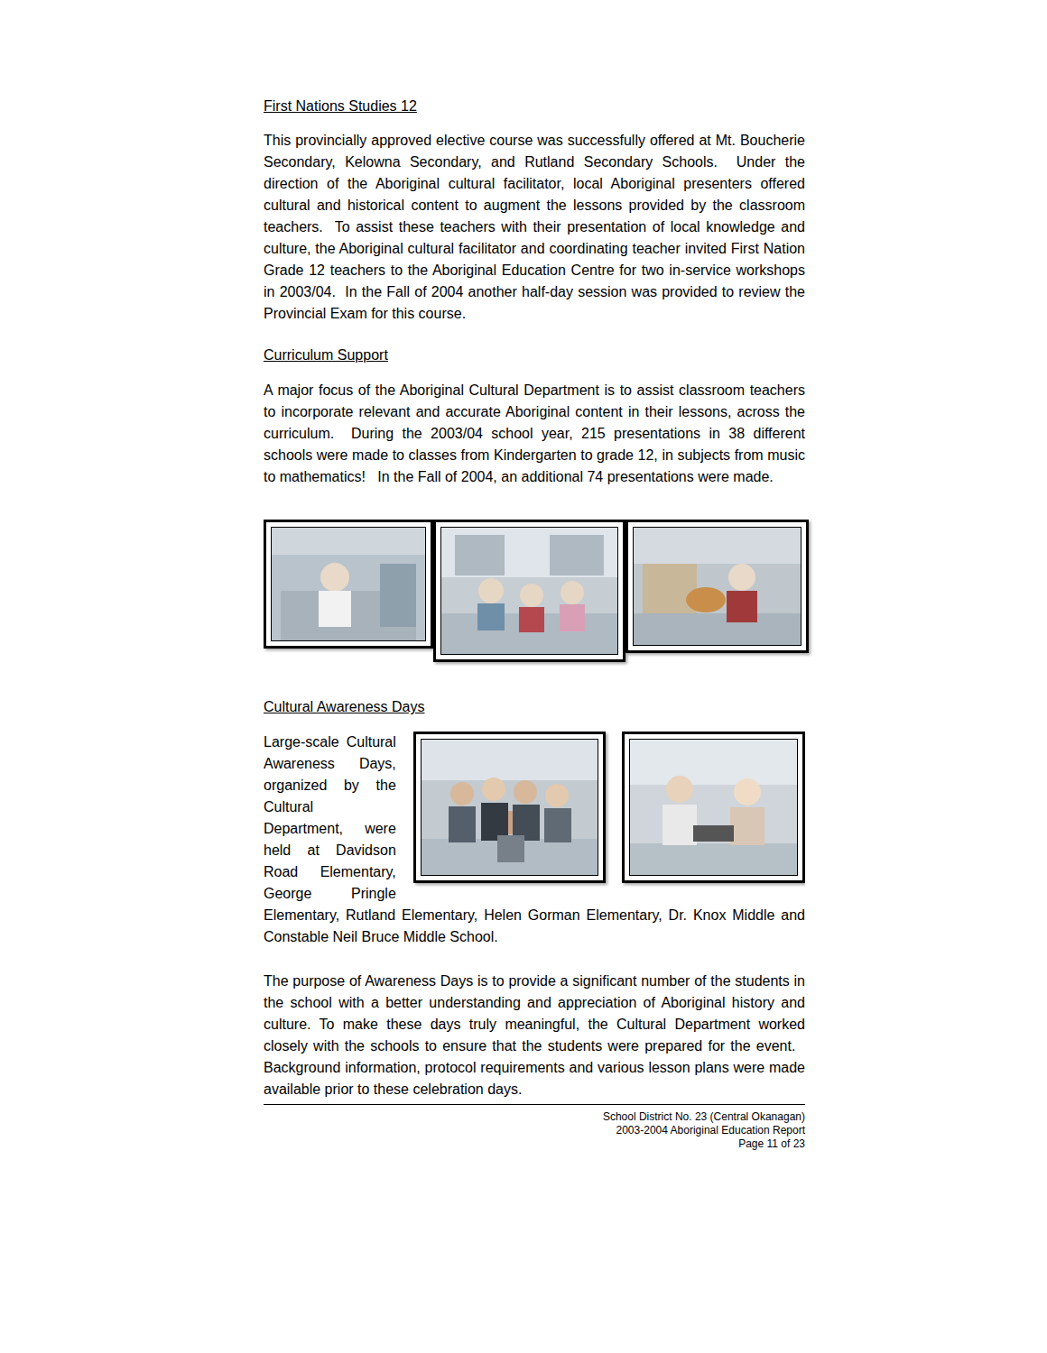First Nations Studies 12
This provincially approved elective course was successfully offered at Mt. Boucherie Secondary, Kelowna Secondary, and Rutland Secondary Schools. Under the direction of the Aboriginal cultural facilitator, local Aboriginal presenters offered cultural and historical content to augment the lessons provided by the classroom teachers. To assist these teachers with their presentation of local knowledge and culture, the Aboriginal cultural facilitator and coordinating teacher invited First Nation Grade 12 teachers to the Aboriginal Education Centre for two in-service workshops in 2003/04. In the Fall of 2004 another half-day session was provided to review the Provincial Exam for this course.
Curriculum Support
A major focus of the Aboriginal Cultural Department is to assist classroom teachers to incorporate relevant and accurate Aboriginal content in their lessons, across the curriculum. During the 2003/04 school year, 215 presentations in 38 different schools were made to classes from Kindergarten to grade 12, in subjects from music to mathematics! In the Fall of 2004, an additional 74 presentations were made.
Cultural Awareness Days
Large-scale Cultural Awareness Days, organized by the Cultural Department, were held at Davidson Road Elementary, George Pringle Elementary, Rutland Elementary, Helen Gorman Elementary, Dr. Knox Middle and Constable Neil Bruce Middle School.
The purpose of Awareness Days is to provide a significant number of the students in the school with a better understanding and appreciation of Aboriginal history and culture. To make these days truly meaningful, the Cultural Department worked closely with the schools to ensure that the students were prepared for the event. Background information, protocol requirements and various lesson plans were made available prior to these celebration days.
School District No. 23 (Central Okanagan)
2003-2004 Aboriginal Education Report
Page 11 of 23